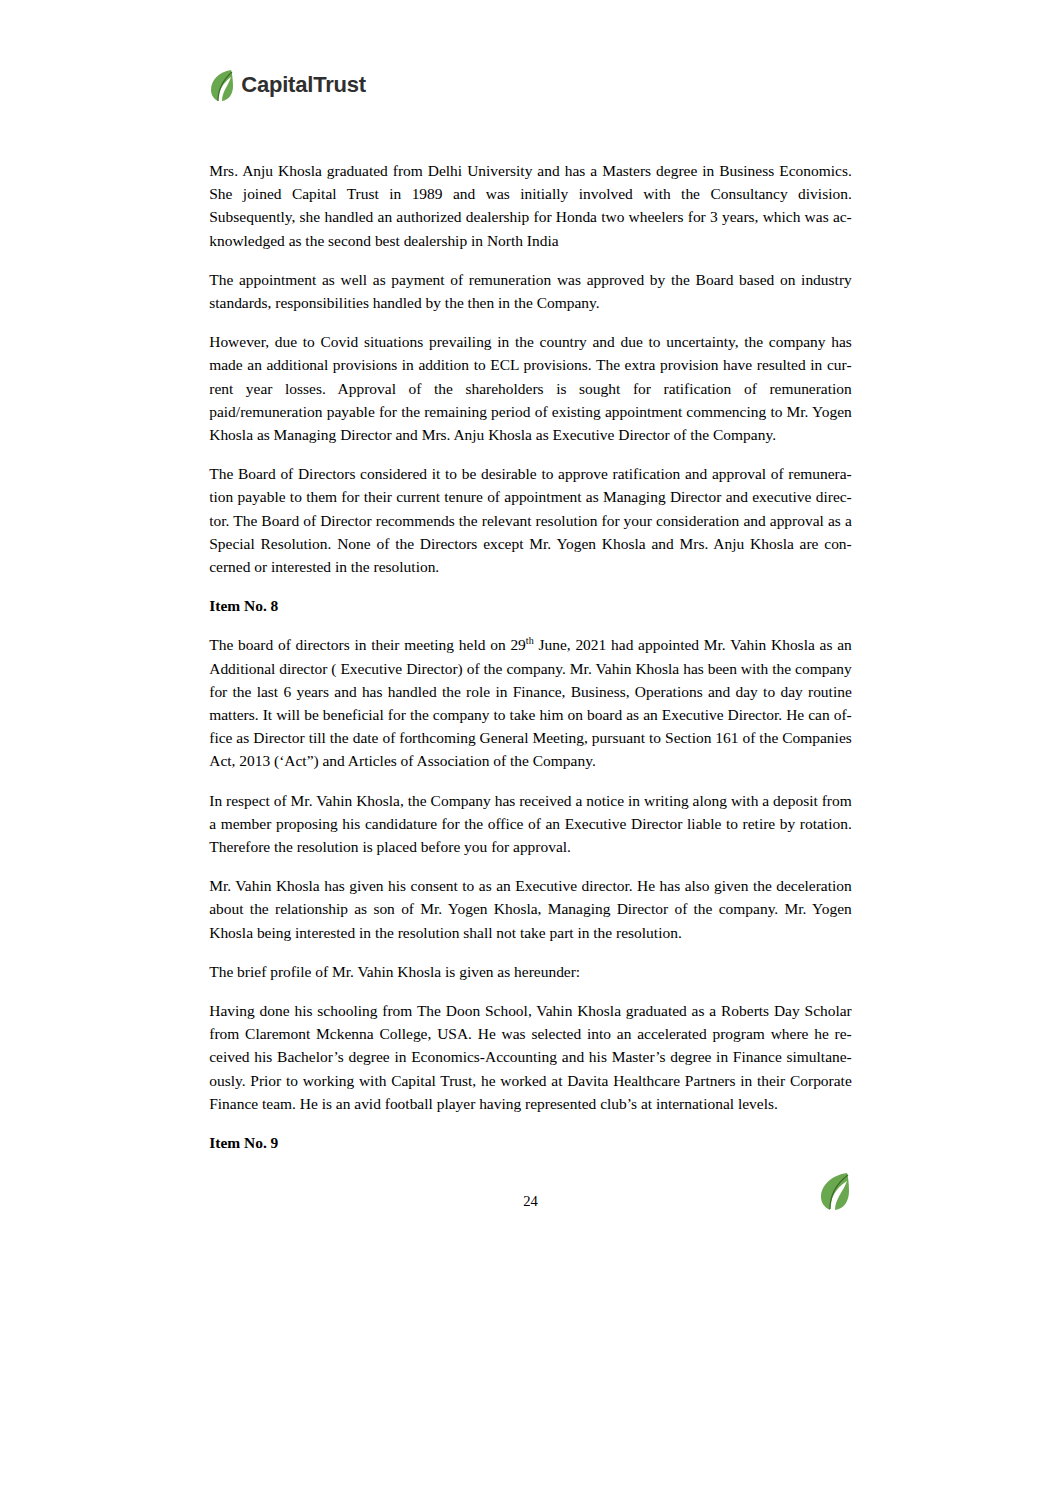CapitalTrust
Mrs. Anju Khosla graduated from Delhi University and has a Masters degree in Business Economics. She joined Capital Trust in 1989 and was initially involved with the Consultancy division. Subsequently, she handled an authorized dealership for Honda two wheelers for 3 years, which was acknowledged as the second best dealership in North India
The appointment as well as payment of remuneration was approved by the Board based on industry standards, responsibilities handled by the then in the Company.
However, due to Covid situations prevailing in the country and due to uncertainty, the company has made an additional provisions in addition to ECL provisions. The extra provision have resulted in current year losses. Approval of the shareholders is sought for ratification of remuneration paid/remuneration payable for the remaining period of existing appointment commencing to Mr. Yogen Khosla as Managing Director and Mrs. Anju Khosla as Executive Director of the Company.
The Board of Directors considered it to be desirable to approve ratification and approval of remuneration payable to them for their current tenure of appointment as Managing Director and executive director. The Board of Director recommends the relevant resolution for your consideration and approval as a Special Resolution. None of the Directors except Mr. Yogen Khosla and Mrs. Anju Khosla are concerned or interested in the resolution.
Item No. 8
The board of directors in their meeting held on 29th June, 2021 had appointed Mr. Vahin Khosla as an Additional director ( Executive Director) of the company. Mr. Vahin Khosla has been with the company for the last 6 years and has handled the role in Finance, Business, Operations and day to day routine matters. It will be beneficial for the company to take him on board as an Executive Director. He can office as Director till the date of forthcoming General Meeting, pursuant to Section 161 of the Companies Act, 2013 (‘Act”) and Articles of Association of the Company.
In respect of Mr. Vahin Khosla, the Company has received a notice in writing along with a deposit from a member proposing his candidature for the office of an Executive Director liable to retire by rotation. Therefore the resolution is placed before you for approval.
Mr. Vahin Khosla has given his consent to as an Executive director. He has also given the deceleration about the relationship as son of Mr. Yogen Khosla, Managing Director of the company. Mr. Yogen Khosla being interested in the resolution shall not take part in the resolution.
The brief profile of Mr. Vahin Khosla is given as hereunder:
Having done his schooling from The Doon School, Vahin Khosla graduated as a Roberts Day Scholar from Claremont Mckenna College, USA. He was selected into an accelerated program where he received his Bachelor’s degree in Economics-Accounting and his Master’s degree in Finance simultaneously. Prior to working with Capital Trust, he worked at Davita Healthcare Partners in their Corporate Finance team. He is an avid football player having represented club’s at international levels.
Item No. 9
24